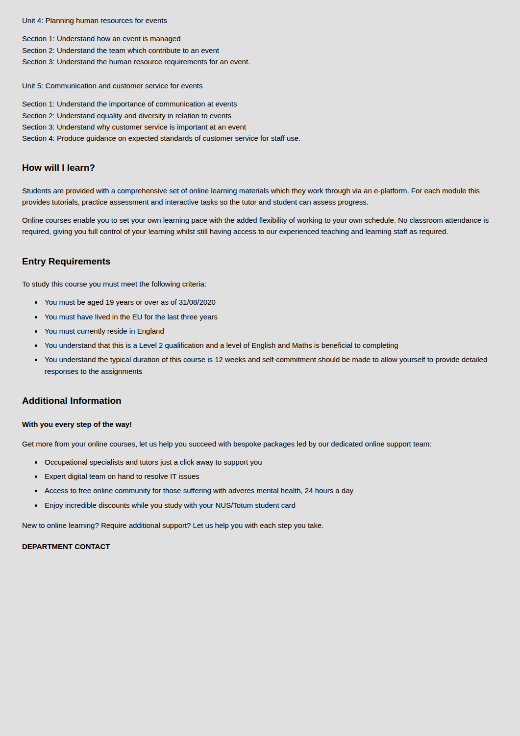Unit 4: Planning human resources for events
Section 1: Understand how an event is managed
Section 2: Understand the team which contribute to an event
Section 3: Understand the human resource requirements for an event.
Unit 5: Communication and customer service for events
Section 1: Understand the importance of communication at events
Section 2: Understand equality and diversity in relation to events
Section 3: Understand why customer service is important at an event
Section 4: Produce guidance on expected standards of customer service for staff use.
How will I learn?
Students are provided with a comprehensive set of online learning materials which they work through via an e-platform. For each module this provides tutorials, practice assessment and interactive tasks so the tutor and student can assess progress.
Online courses enable you to set your own learning pace with the added flexibility of working to your own schedule. No classroom attendance is required, giving you full control of your learning whilst still having access to our experienced teaching and learning staff as required.
Entry Requirements
To study this course you must meet the following criteria:
You must be aged 19 years or over as of 31/08/2020
You must have lived in the EU for the last three years
You must currently reside in England
You understand that this is a Level 2 qualification and a level of English and Maths is beneficial to completing
You understand the typical duration of this course is 12 weeks and self-commitment should be made to allow yourself to provide detailed responses to the assignments
Additional Information
With you every step of the way!
Get more from your online courses, let us help you succeed with bespoke packages led by our dedicated online support team:
Occupational specialists and tutors just a click away to support you
Expert digital team on hand to resolve IT issues
Access to free online community for those suffering with adveres mental health, 24 hours a day
Enjoy incredible discounts while you study with your NUS/Totum student card
New to online learning? Require additional support? Let us help you with each step you take.
DEPARTMENT CONTACT